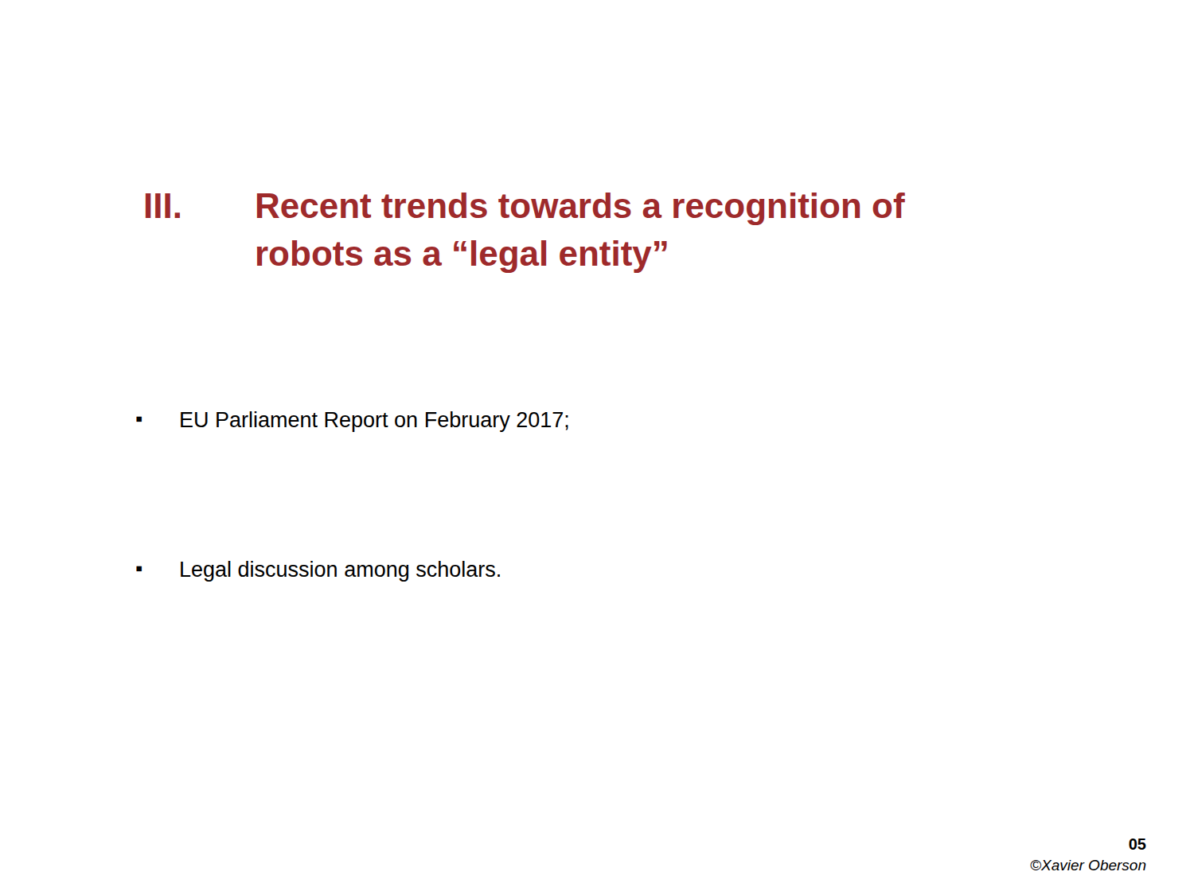III. Recent trends towards a recognition of
robots as a “legal entity”
EU Parliament Report on February 2017;
Legal discussion among scholars.
05
©Xavier Oberson